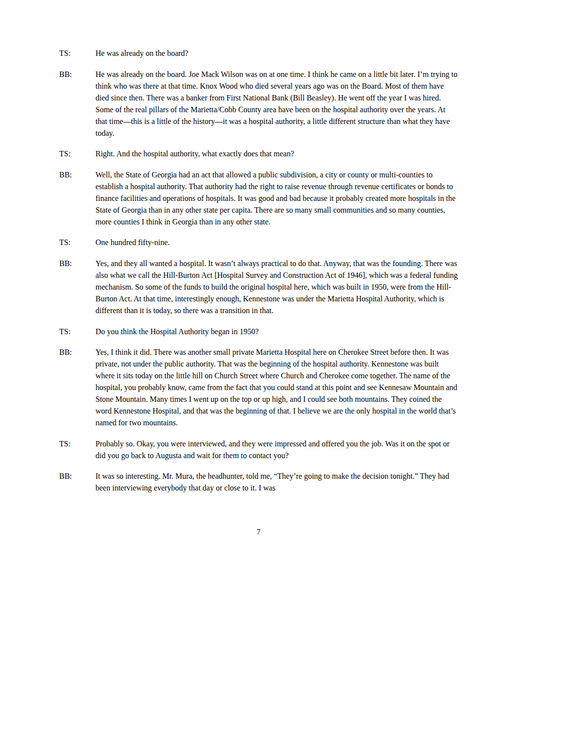| TS: | He was already on the board? |
| BB: | He was already on the board. Joe Mack Wilson was on at one time. I think he came on a little bit later. I’m trying to think who was there at that time. Knox Wood who died several years ago was on the Board. Most of them have died since then. There was a banker from First National Bank (Bill Beasley). He went off the year I was hired. Some of the real pillars of the Marietta/Cobb County area have been on the hospital authority over the years. At that time—this is a little of the history—it was a hospital authority, a little different structure than what they have today. |
| TS: | Right. And the hospital authority, what exactly does that mean? |
| BB: | Well, the State of Georgia had an act that allowed a public subdivision, a city or county or multi-counties to establish a hospital authority. That authority had the right to raise revenue through revenue certificates or bonds to finance facilities and operations of hospitals. It was good and bad because it probably created more hospitals in the State of Georgia than in any other state per capita. There are so many small communities and so many counties, more counties I think in Georgia than in any other state. |
| TS: | One hundred fifty-nine. |
| BB: | Yes, and they all wanted a hospital. It wasn’t always practical to do that. Anyway, that was the founding. There was also what we call the Hill-Burton Act [Hospital Survey and Construction Act of 1946], which was a federal funding mechanism. So some of the funds to build the original hospital here, which was built in 1950, were from the Hill-Burton Act. At that time, interestingly enough, Kennestone was under the Marietta Hospital Authority, which is different than it is today, so there was a transition in that. |
| TS: | Do you think the Hospital Authority began in 1950? |
| BB: | Yes, I think it did. There was another small private Marietta Hospital here on Cherokee Street before then. It was private, not under the public authority. That was the beginning of the hospital authority. Kennestone was built where it sits today on the little hill on Church Street where Church and Cherokee come together. The name of the hospital, you probably know, came from the fact that you could stand at this point and see Kennesaw Mountain and Stone Mountain. Many times I went up on the top or up high, and I could see both mountains. They coined the word Kennestone Hospital, and that was the beginning of that. I believe we are the only hospital in the world that’s named for two mountains. |
| TS: | Probably so. Okay, you were interviewed, and they were impressed and offered you the job. Was it on the spot or did you go back to Augusta and wait for them to contact you? |
| BB: | It was so interesting. Mr. Mura, the headhunter, told me, “They’re going to make the decision tonight.” They had been interviewing everybody that day or close to it. I was |
7